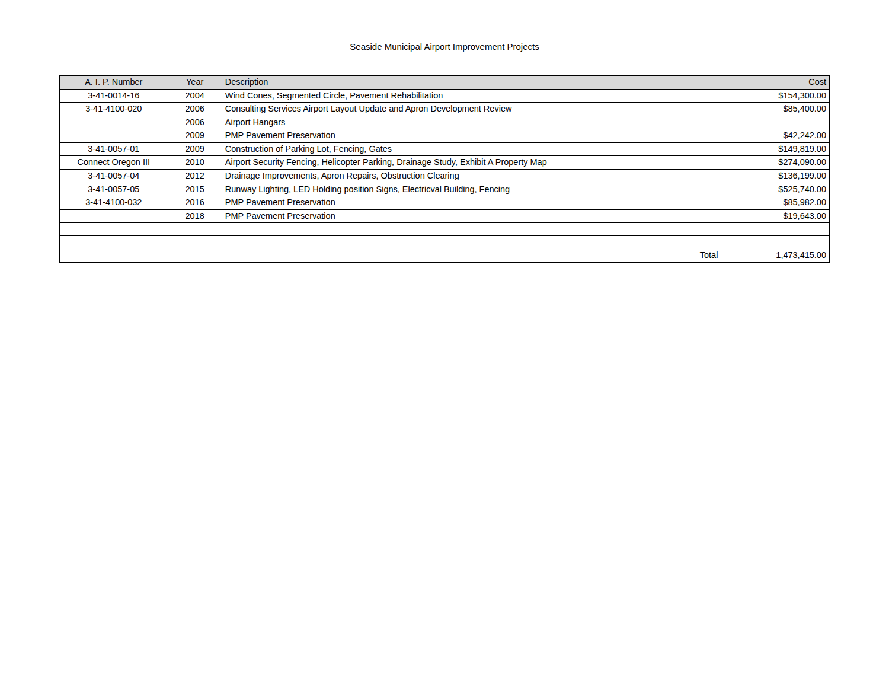Seaside Municipal Airport Improvement Projects
| A. I. P. Number | Year | Description | Cost |
| --- | --- | --- | --- |
| 3-41-0014-16 | 2004 | Wind Cones, Segmented Circle, Pavement Rehabilitation | $154,300.00 |
| 3-41-4100-020 | 2006 | Consulting Services Airport Layout Update and Apron Development Review | $85,400.00 |
| | 2006 | Airport Hangars | |
| | 2009 | PMP Pavement Preservation | $42,242.00 |
| 3-41-0057-01 | 2009 | Construction of Parking Lot, Fencing, Gates | $149,819.00 |
| Connect Oregon III | 2010 | Airport Security Fencing, Helicopter Parking, Drainage Study, Exhibit A Property Map | $274,090.00 |
| 3-41-0057-04 | 2012 | Drainage Improvements, Apron Repairs, Obstruction Clearing | $136,199.00 |
| 3-41-0057-05 | 2015 | Runway Lighting, LED Holding position Signs, Electricval Building, Fencing | $525,740.00 |
| 3-41-4100-032 | 2016 | PMP Pavement Preservation | $85,982.00 |
| | 2018 | PMP Pavement Preservation | $19,643.00 |
| | | Total | 1,473,415.00 |